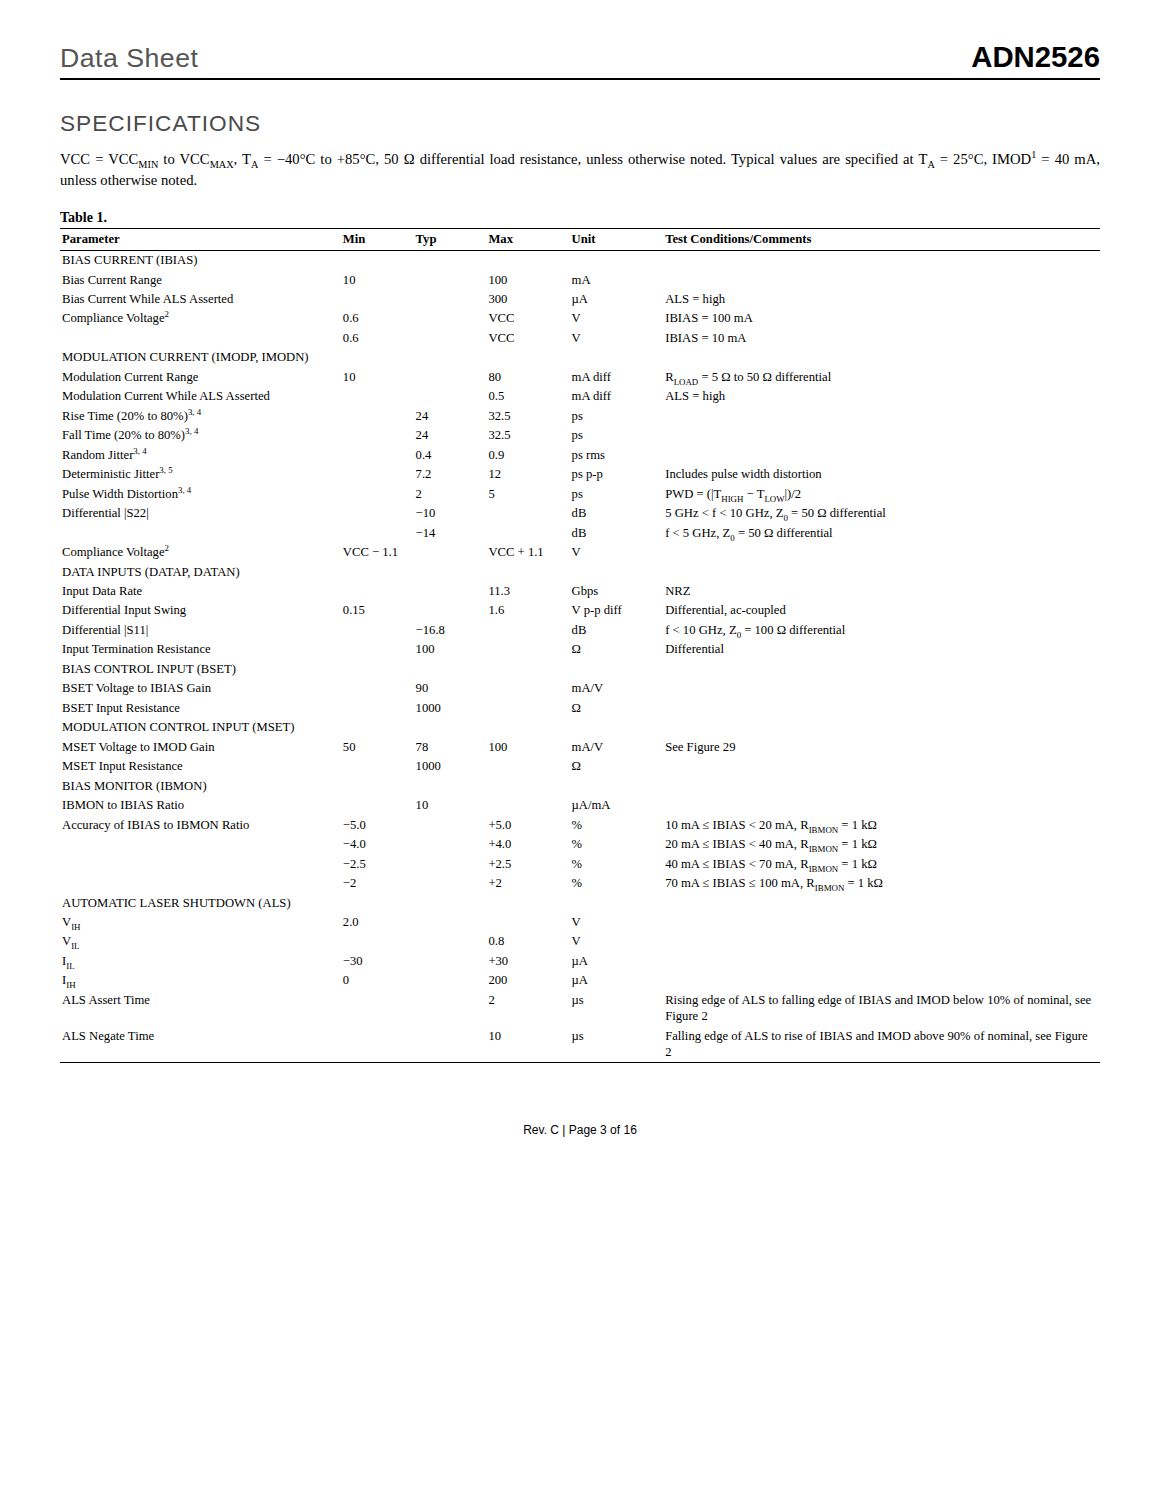Data Sheet
ADN2526
SPECIFICATIONS
VCC = VCCMIN to VCCMAX, TA = −40°C to +85°C, 50 Ω differential load resistance, unless otherwise noted. Typical values are specified at TA = 25°C, IMOD1 = 40 mA, unless otherwise noted.
Table 1.
| Parameter | Min | Typ | Max | Unit | Test Conditions/Comments |
| --- | --- | --- | --- | --- | --- |
| BIAS CURRENT (IBIAS) | | | | | |
| Bias Current Range | 10 | | 100 | mA | |
| Bias Current While ALS Asserted | | | 300 | µA | ALS = high |
| Compliance Voltage 2 | 0.6 | | VCC | V | IBIAS = 100 mA |
| | 0.6 | | VCC | V | IBIAS = 10 mA |
| MODULATION CURRENT (IMODP, IMODN) | | | | | |
| Modulation Current Range | 10 | | 80 | mA diff | R LOAD = 5 Ω to 50 Ω differential |
| Modulation Current While ALS Asserted | | | 0.5 | mA diff | ALS = high |
| Rise Time (20% to 80%) 3, 4 | | 24 | 32.5 | ps | |
| Fall Time (20% to 80%) 3, 4 | | 24 | 32.5 | ps | |
| Random Jitter 3, 4 | | 0.4 | 0.9 | ps rms | |
| Deterministic Jitter 3, 5 | | 7.2 | 12 | ps p-p | Includes pulse width distortion |
| Pulse Width Distortion 3, 4 | | 2 | 5 | ps | PWD = (/T HIGH − T LOW /)/2 |
| Differential /S22/ | | −10 | | dB | 5 GHz < f < 10 GHz, Z 0 = 50 Ω differential |
| | | −14 | | dB | f < 5 GHz, Z 0 = 50 Ω differential |
| Compliance Voltage 2 | VCC − 1.1 | | VCC + 1.1 | V | |
| DATA INPUTS (DATAP, DATAN) | | | | | |
| Input Data Rate | | | 11.3 | Gbps | NRZ |
| Differential Input Swing | 0.15 | | 1.6 | V p-p diff | Differential, ac-coupled |
| Differential /S11/ | | −16.8 | | dB | f < 10 GHz, Z 0 = 100 Ω differential |
| Input Termination Resistance | | 100 | | Ω | Differential |
| BIAS CONTROL INPUT (BSET) | | | | | |
| BSET Voltage to IBIAS Gain | | 90 | | mA/V | |
| BSET Input Resistance | | 1000 | | Ω | |
| MODULATION CONTROL INPUT (MSET) | | | | | |
| MSET Voltage to IMOD Gain | 50 | 78 | 100 | mA/V | See Figure 29 |
| MSET Input Resistance | | 1000 | | Ω | |
| BIAS MONITOR (IBMON) | | | | | |
| IBMON to IBIAS Ratio | | 10 | | µA/mA | |
| Accuracy of IBIAS to IBMON Ratio | −5.0 | | +5.0 | % | 10 mA ≤ IBIAS < 20 mA, R IBMON = 1 kΩ |
| | −4.0 | | +4.0 | % | 20 mA ≤ IBIAS < 40 mA, R IBMON = 1 kΩ |
| | −2.5 | | +2.5 | % | 40 mA ≤ IBIAS < 70 mA, R IBMON = 1 kΩ |
| | −2 | | +2 | % | 70 mA ≤ IBIAS ≤ 100 mA, R IBMON = 1 kΩ |
| AUTOMATIC LASER SHUTDOWN (ALS) | | | | | |
| V IH | 2.0 | | | V | |
| V IL | | | 0.8 | V | |
| I IL | −30 | | +30 | µA | |
| I IH | 0 | | 200 | µA | |
| ALS Assert Time | | | 2 | µs | Rising edge of ALS to falling edge of IBIAS and IMOD below 10% of nominal, see Figure 2 |
| ALS Negate Time | | | 10 | µs | Falling edge of ALS to rise of IBIAS and IMOD above 90% of nominal, see Figure 2 |
Rev. C | Page 3 of 16